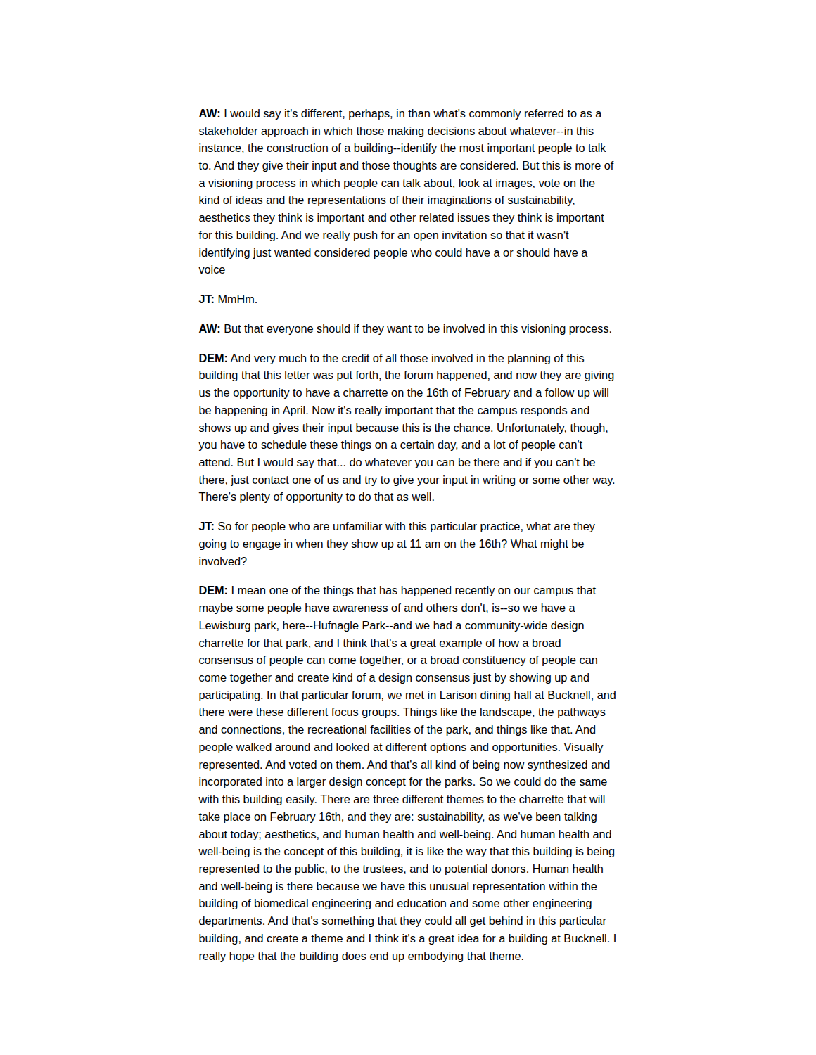AW: I would say it's different, perhaps, in than what's commonly referred to as a stakeholder approach in which those making decisions about whatever--in this instance, the construction of a building--identify the most important people to talk to. And they give their input and those thoughts are considered. But this is more of a visioning process in which people can talk about, look at images, vote on the kind of ideas and the representations of their imaginations of sustainability, aesthetics they think is important and other related issues they think is important for this building. And we really push for an open invitation so that it wasn't identifying just wanted considered people who could have a or should have a voice
JT: MmHm.
AW: But that everyone should if they want to be involved in this visioning process.
DEM: And very much to the credit of all those involved in the planning of this building that this letter was put forth, the forum happened, and now they are giving us the opportunity to have a charrette on the 16th of February and a follow up will be happening in April. Now it's really important that the campus responds and shows up and gives their input because this is the chance. Unfortunately, though, you have to schedule these things on a certain day, and a lot of people can't attend. But I would say that... do whatever you can be there and if you can't be there, just contact one of us and try to give your input in writing or some other way. There's plenty of opportunity to do that as well.
JT: So for people who are unfamiliar with this particular practice, what are they going to engage in when they show up at 11 am on the 16th? What might be involved?
DEM: I mean one of the things that has happened recently on our campus that maybe some people have awareness of and others don't, is--so we have a Lewisburg park, here--Hufnagle Park--and we had a community-wide design charrette for that park, and I think that's a great example of how a broad consensus of people can come together, or a broad constituency of people can come together and create kind of a design consensus just by showing up and participating. In that particular forum, we met in Larison dining hall at Bucknell, and there were these different focus groups. Things like the landscape, the pathways and connections, the recreational facilities of the park, and things like that. And people walked around and looked at different options and opportunities. Visually represented. And voted on them. And that's all kind of being now synthesized and incorporated into a larger design concept for the parks. So we could do the same with this building easily. There are three different themes to the charrette that will take place on February 16th, and they are: sustainability, as we've been talking about today; aesthetics, and human health and well-being. And human health and well-being is the concept of this building, it is like the way that this building is being represented to the public, to the trustees, and to potential donors. Human health and well-being is there because we have this unusual representation within the building of biomedical engineering and education and some other engineering departments. And that's something that they could all get behind in this particular building, and create a theme and I think it's a great idea for a building at Bucknell. I really hope that the building does end up embodying that theme.